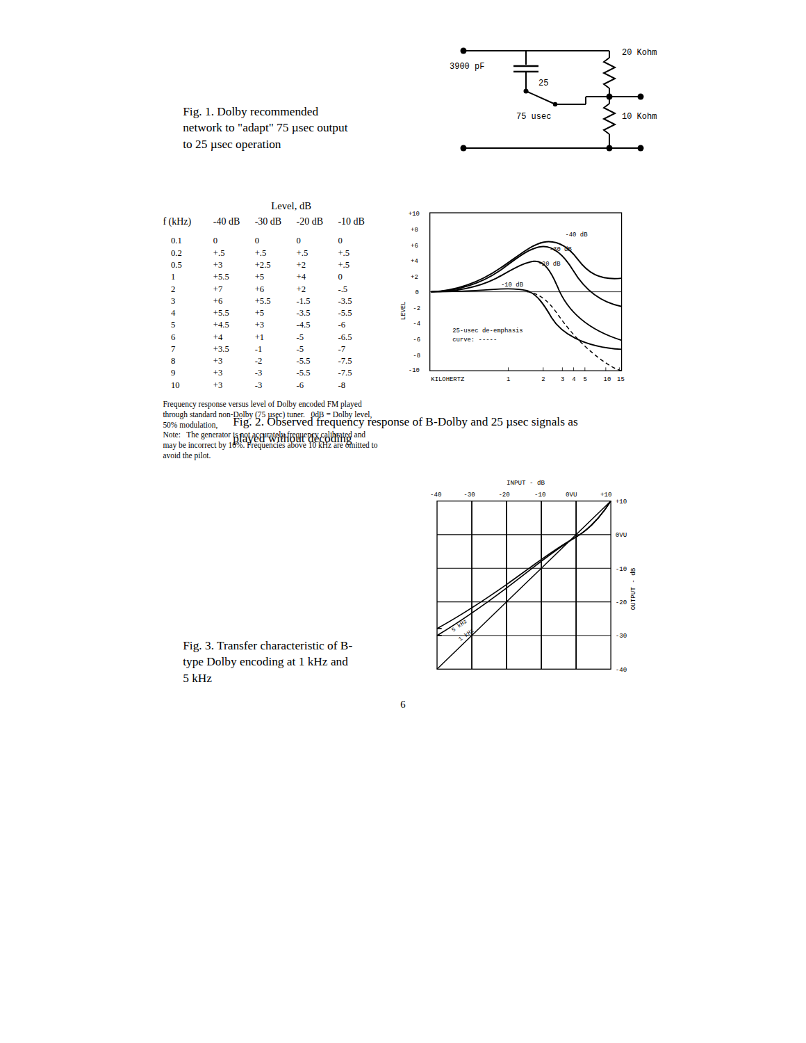Fig. 1. Dolby recommended network to "adapt" 75 µsec output to 25 µsec operation
3900 pF 20 Kohm 10 Kohm 25 75 usec
Level, dB
| f (kHz) | -40 dB | -30 dB | -20 dB | -10 dB |
| --- | --- | --- | --- | --- |
| 0.1 | 0 | 0 | 0 | 0 |
| 0.2 | +.5 | +.5 | +.5 | +.5 |
| 0.5 | +3 | +2.5 | +2 | +.5 |
| 1 | +5.5 | +5 | +4 | 0 |
| 2 | +7 | +6 | +2 | -.5 |
| 3 | +6 | +5.5 | -1.5 | -3.5 |
| 4 | +5.5 | +5 | -3.5 | -5.5 |
| 5 | +4.5 | +3 | -4.5 | -6 |
| 6 | +4 | +1 | -5 | -6.5 |
| 7 | +3.5 | -1 | -5 | -7 |
| 8 | +3 | -2 | -5.5 | -7.5 |
| 9 | +3 | -3 | -5.5 | -7.5 |
| 10 | +3 | -3 | -6 | -8 |
Frequency response versus level of Dolby encoded FM played through standard non-Dolby (75 µsec) tuner. 0dB = Dolby level, 50% modulation,
Note: The generator is not accurately frequency calibrated and may be incorrect by 10%. Frequencies above 10 kHz are omitted to avoid the pilot.
+10 +8 +6 +4 +2 0 -2 -4 -6 -8 -10 LEVEL KILOHERTZ 1 2 3 4 5 10 15 -40 dB -30 dB -20 dB -10 dB 25-usec de-emphasis curve: -----
Fig. 2. Observed frequency response of B-Dolby and 25 µsec signals as played without decoding
Fig. 3. Transfer characteristic of B-type Dolby encoding at 1 kHz and 5 kHz
INPUT - dB -40 -30 -20 -10 0VU +10 +10 0VU -10 -20 -30 -40 OUTPUT - dB 5 kHz 1 kHz
6